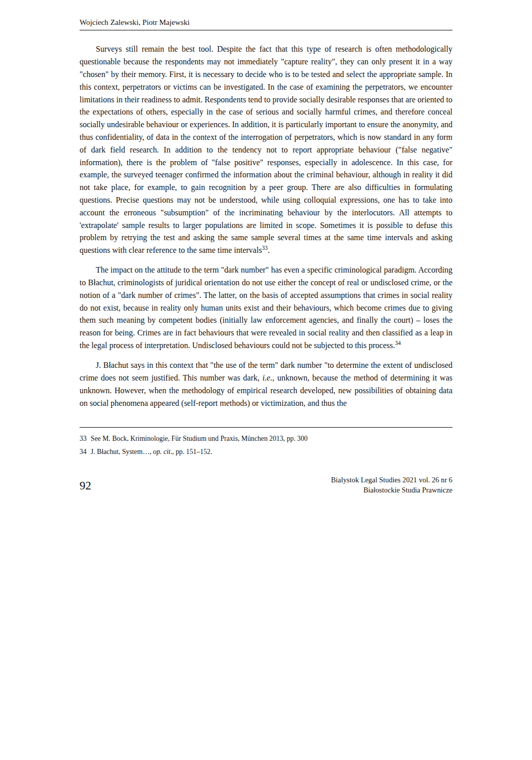Wojciech Zalewski, Piotr Majewski
Surveys still remain the best tool. Despite the fact that this type of research is often methodologically questionable because the respondents may not immediately "capture reality", they can only present it in a way "chosen" by their memory. First, it is necessary to decide who is to be tested and select the appropriate sample. In this context, perpetrators or victims can be investigated. In the case of examining the perpetrators, we encounter limitations in their readiness to admit. Respondents tend to provide socially desirable responses that are oriented to the expectations of others, especially in the case of serious and socially harmful crimes, and therefore conceal socially undesirable behaviour or experiences. In addition, it is particularly important to ensure the anonymity, and thus confidentiality, of data in the context of the interrogation of perpetrators, which is now standard in any form of dark field research. In addition to the tendency not to report appropriate behaviour ("false negative" information), there is the problem of "false positive" responses, especially in adolescence. In this case, for example, the surveyed teenager confirmed the information about the criminal behaviour, although in reality it did not take place, for example, to gain recognition by a peer group. There are also difficulties in formulating questions. Precise questions may not be understood, while using colloquial expressions, one has to take into account the erroneous "subsumption" of the incriminating behaviour by the interlocutors. All attempts to 'extrapolate' sample results to larger populations are limited in scope. Sometimes it is possible to defuse this problem by retrying the test and asking the same sample several times at the same time intervals and asking questions with clear reference to the same time intervals33.
The impact on the attitude to the term "dark number" has even a specific criminological paradigm. According to Błachut, criminologists of juridical orientation do not use either the concept of real or undisclosed crime, or the notion of a "dark number of crimes". The latter, on the basis of accepted assumptions that crimes in social reality do not exist, because in reality only human units exist and their behaviours, which become crimes due to giving them such meaning by competent bodies (initially law enforcement agencies, and finally the court) – loses the reason for being. Crimes are in fact behaviours that were revealed in social reality and then classified as a leap in the legal process of interpretation. Undisclosed behaviours could not be subjected to this process.34
J. Błachut says in this context that "the use of the term" dark number "to determine the extent of undisclosed crime does not seem justified. This number was dark, i.e., unknown, because the method of determining it was unknown. However, when the methodology of empirical research developed, new possibilities of obtaining data on social phenomena appeared (self-report methods) or victimization, and thus the
33 See M. Bock, Kriminologie, Für Studium und Praxis, München 2013, pp. 300
34 J. Błachut, System…, op. cit., pp. 151–152.
92
Bialystok Legal Studies 2021 vol. 26 nr 6
Białostockie Studia Prawnicze